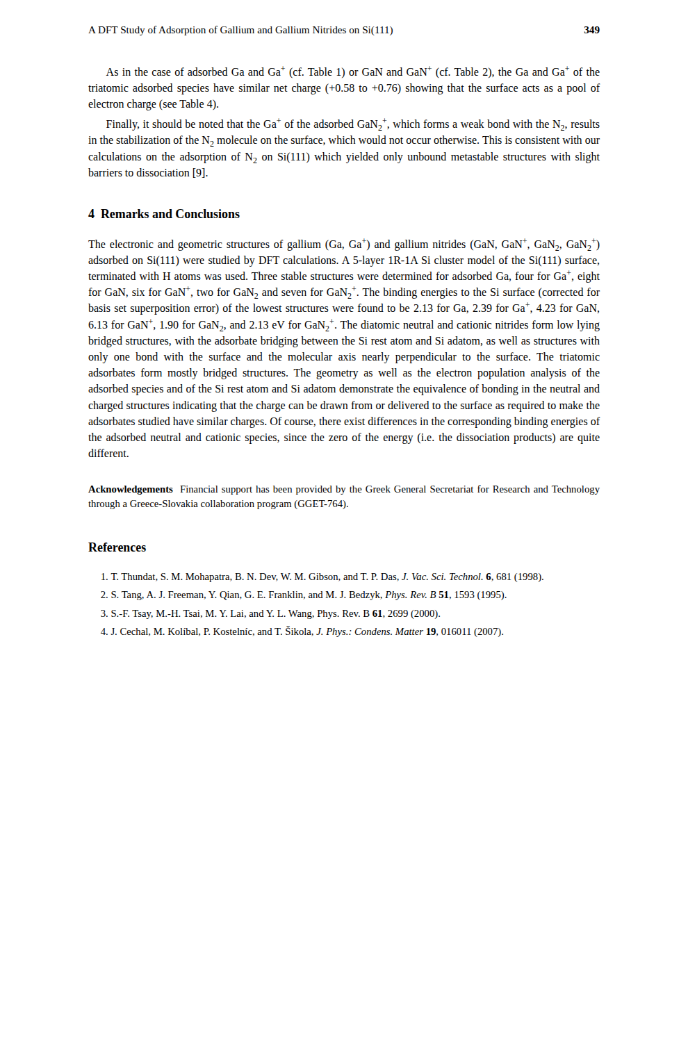A DFT Study of Adsorption of Gallium and Gallium Nitrides on Si(111) 349
As in the case of adsorbed Ga and Ga+ (cf. Table 1) or GaN and GaN+ (cf. Table 2), the Ga and Ga+ of the triatomic adsorbed species have similar net charge (+0.58 to +0.76) showing that the surface acts as a pool of electron charge (see Table 4).
Finally, it should be noted that the Ga+ of the adsorbed GaN2+, which forms a weak bond with the N2, results in the stabilization of the N2 molecule on the surface, which would not occur otherwise. This is consistent with our calculations on the adsorption of N2 on Si(111) which yielded only unbound metastable structures with slight barriers to dissociation [9].
4 Remarks and Conclusions
The electronic and geometric structures of gallium (Ga, Ga+) and gallium nitrides (GaN, GaN+, GaN2, GaN2+) adsorbed on Si(111) were studied by DFT calculations. A 5-layer 1R-1A Si cluster model of the Si(111) surface, terminated with H atoms was used. Three stable structures were determined for adsorbed Ga, four for Ga+, eight for GaN, six for GaN+, two for GaN2 and seven for GaN2+. The binding energies to the Si surface (corrected for basis set superposition error) of the lowest structures were found to be 2.13 for Ga, 2.39 for Ga+, 4.23 for GaN, 6.13 for GaN+, 1.90 for GaN2, and 2.13 eV for GaN2+. The diatomic neutral and cationic nitrides form low lying bridged structures, with the adsorbate bridging between the Si rest atom and Si adatom, as well as structures with only one bond with the surface and the molecular axis nearly perpendicular to the surface. The triatomic adsorbates form mostly bridged structures. The geometry as well as the electron population analysis of the adsorbed species and of the Si rest atom and Si adatom demonstrate the equivalence of bonding in the neutral and charged structures indicating that the charge can be drawn from or delivered to the surface as required to make the adsorbates studied have similar charges. Of course, there exist differences in the corresponding binding energies of the adsorbed neutral and cationic species, since the zero of the energy (i.e. the dissociation products) are quite different.
Acknowledgements Financial support has been provided by the Greek General Secretariat for Research and Technology through a Greece-Slovakia collaboration program (GGET-764).
References
T. Thundat, S. M. Mohapatra, B. N. Dev, W. M. Gibson, and T. P. Das, J. Vac. Sci. Technol. 6, 681 (1998).
S. Tang, A. J. Freeman, Y. Qian, G. E. Franklin, and M. J. Bedzyk, Phys. Rev. B 51, 1593 (1995).
S.-F. Tsay, M.-H. Tsai, M. Y. Lai, and Y. L. Wang, Phys. Rev. B 61, 2699 (2000).
J. Cechal, M. Kolíbal, P. Kostelníc, and T. Šikola, J. Phys.: Condens. Matter 19, 016011 (2007).